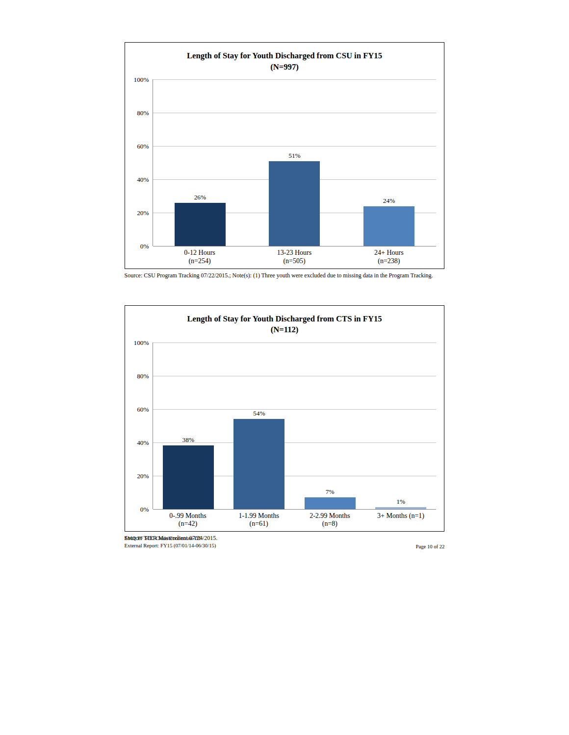Length of Stay for Youth Discharged from CSU in FY15 (N=997)
100%
80%
60%
40%
20%
0%
26%
51%
24%
0-12 Hours (n=254) 13-23 Hours (n=505) 24+ Hours (n=238)
Source: CSU Program Tracking 07/22/2015.; Note(s): (1) Three youth were excluded due to missing data in the Program Tracking.
Length of Stay for Youth Discharged from CTS in FY15 (N=112)
100%
80%
60%
40%
20%
0%
38%
54%
7%
1%
0-.99 Months (n=42) 1-1.99 Months (n=61) 2-2.99 Months (n=8) 3+ Months (n=1)
Source: TIER Masterclient 07/24/2015.
EMQ FF SCC Crisis Continuum-DT
External Report: FY15 (07/01/14-06/30/15)
Page 10 of 22